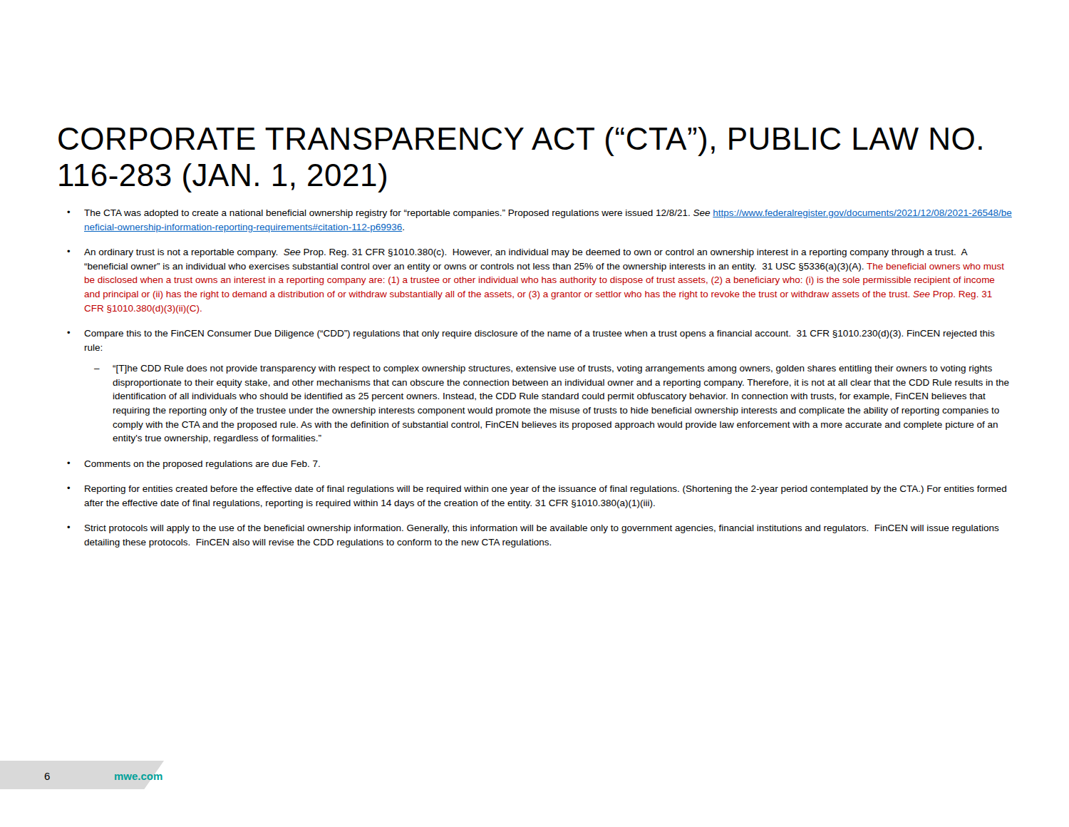CORPORATE TRANSPARENCY ACT (“CTA”), PUBLIC LAW NO. 116-283 (JAN. 1, 2021)
The CTA was adopted to create a national beneficial ownership registry for “reportable companies.” Proposed regulations were issued 12/8/21. See https://www.federalregister.gov/documents/2021/12/08/2021-26548/beneficial-ownership-information-reporting-requirements#citation-112-p69936.
An ordinary trust is not a reportable company. See Prop. Reg. 31 CFR §1010.380(c). However, an individual may be deemed to own or control an ownership interest in a reporting company through a trust. A “beneficial owner” is an individual who exercises substantial control over an entity or owns or controls not less than 25% of the ownership interests in an entity. 31 USC §5336(a)(3)(A). The beneficial owners who must be disclosed when a trust owns an interest in a reporting company are: (1) a trustee or other individual who has authority to dispose of trust assets, (2) a beneficiary who: (i) is the sole permissible recipient of income and principal or (ii) has the right to demand a distribution of or withdraw substantially all of the assets, or (3) a grantor or settlor who has the right to revoke the trust or withdraw assets of the trust. See Prop. Reg. 31 CFR §1010.380(d)(3)(ii)(C).
Compare this to the FinCEN Consumer Due Diligence (“CDD”) regulations that only require disclosure of the name of a trustee when a trust opens a financial account. 31 CFR §1010.230(d)(3). FinCEN rejected this rule:
“[T]he CDD Rule does not provide transparency with respect to complex ownership structures, extensive use of trusts, voting arrangements among owners, golden shares entitling their owners to voting rights disproportionate to their equity stake, and other mechanisms that can obscure the connection between an individual owner and a reporting company. Therefore, it is not at all clear that the CDD Rule results in the identification of all individuals who should be identified as 25 percent owners. Instead, the CDD Rule standard could permit obfuscatory behavior. In connection with trusts, for example, FinCEN believes that requiring the reporting only of the trustee under the ownership interests component would promote the misuse of trusts to hide beneficial ownership interests and complicate the ability of reporting companies to comply with the CTA and the proposed rule. As with the definition of substantial control, FinCEN believes its proposed approach would provide law enforcement with a more accurate and complete picture of an entity's true ownership, regardless of formalities.”
Comments on the proposed regulations are due Feb. 7.
Reporting for entities created before the effective date of final regulations will be required within one year of the issuance of final regulations. (Shortening the 2-year period contemplated by the CTA.) For entities formed after the effective date of final regulations, reporting is required within 14 days of the creation of the entity. 31 CFR §1010.380(a)(1)(iii).
Strict protocols will apply to the use of the beneficial ownership information. Generally, this information will be available only to government agencies, financial institutions and regulators. FinCEN will issue regulations detailing these protocols. FinCEN also will revise the CDD regulations to conform to the new CTA regulations.
6
mwe.com